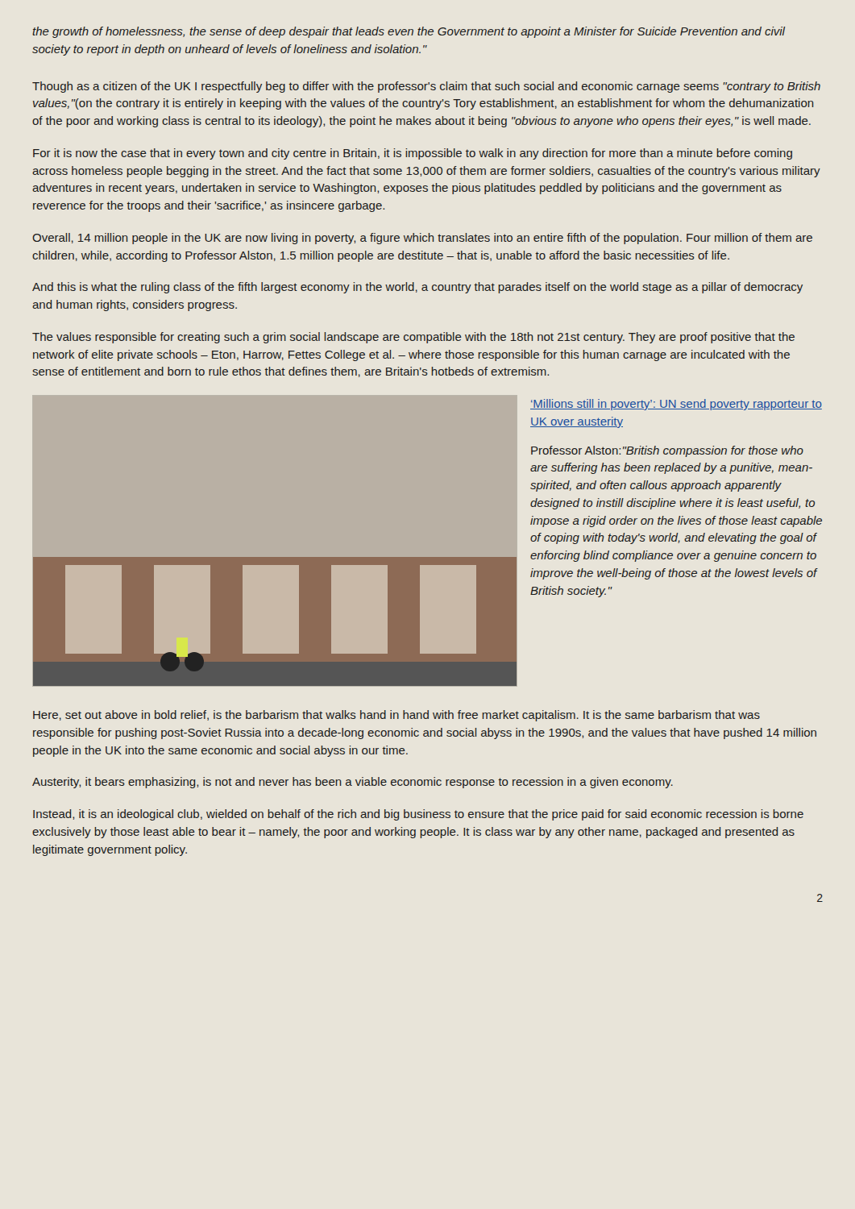the growth of homelessness, the sense of deep despair that leads even the Government to appoint a Minister for Suicide Prevention and civil society to report in depth on unheard of levels of loneliness and isolation."
Though as a citizen of the UK I respectfully beg to differ with the professor's claim that such social and economic carnage seems "contrary to British values,"(on the contrary it is entirely in keeping with the values of the country's Tory establishment, an establishment for whom the dehumanization of the poor and working class is central to its ideology), the point he makes about it being "obvious to anyone who opens their eyes," is well made.
For it is now the case that in every town and city centre in Britain, it is impossible to walk in any direction for more than a minute before coming across homeless people begging in the street. And the fact that some 13,000 of them are former soldiers, casualties of the country's various military adventures in recent years, undertaken in service to Washington, exposes the pious platitudes peddled by politicians and the government as reverence for the troops and their 'sacrifice,' as insincere garbage.
Overall, 14 million people in the UK are now living in poverty, a figure which translates into an entire fifth of the population. Four million of them are children, while, according to Professor Alston, 1.5 million people are destitute – that is, unable to afford the basic necessities of life.
And this is what the ruling class of the fifth largest economy in the world, a country that parades itself on the world stage as a pillar of democracy and human rights, considers progress.
The values responsible for creating such a grim social landscape are compatible with the 18th not 21st century. They are proof positive that the network of elite private schools – Eton, Harrow, Fettes College et al. – where those responsible for this human carnage are inculcated with the sense of entitlement and born to rule ethos that defines them, are Britain's hotbeds of extremism.
‘Millions still in poverty’: UN send poverty rapporteur to UK over austerity
Professor Alston:"British compassion for those who are suffering has been replaced by a punitive, mean-spirited, and often callous approach apparently designed to instill discipline where it is least useful, to impose a rigid order on the lives of those least capable of coping with today's world, and elevating the goal of enforcing blind compliance over a genuine concern to improve the well-being of those at the lowest levels of British society."
Here, set out above in bold relief, is the barbarism that walks hand in hand with free market capitalism. It is the same barbarism that was responsible for pushing post-Soviet Russia into a decade-long economic and social abyss in the 1990s, and the values that have pushed 14 million people in the UK into the same economic and social abyss in our time.
Austerity, it bears emphasizing, is not and never has been a viable economic response to recession in a given economy.
Instead, it is an ideological club, wielded on behalf of the rich and big business to ensure that the price paid for said economic recession is borne exclusively by those least able to bear it – namely, the poor and working people. It is class war by any other name, packaged and presented as legitimate government policy.
2